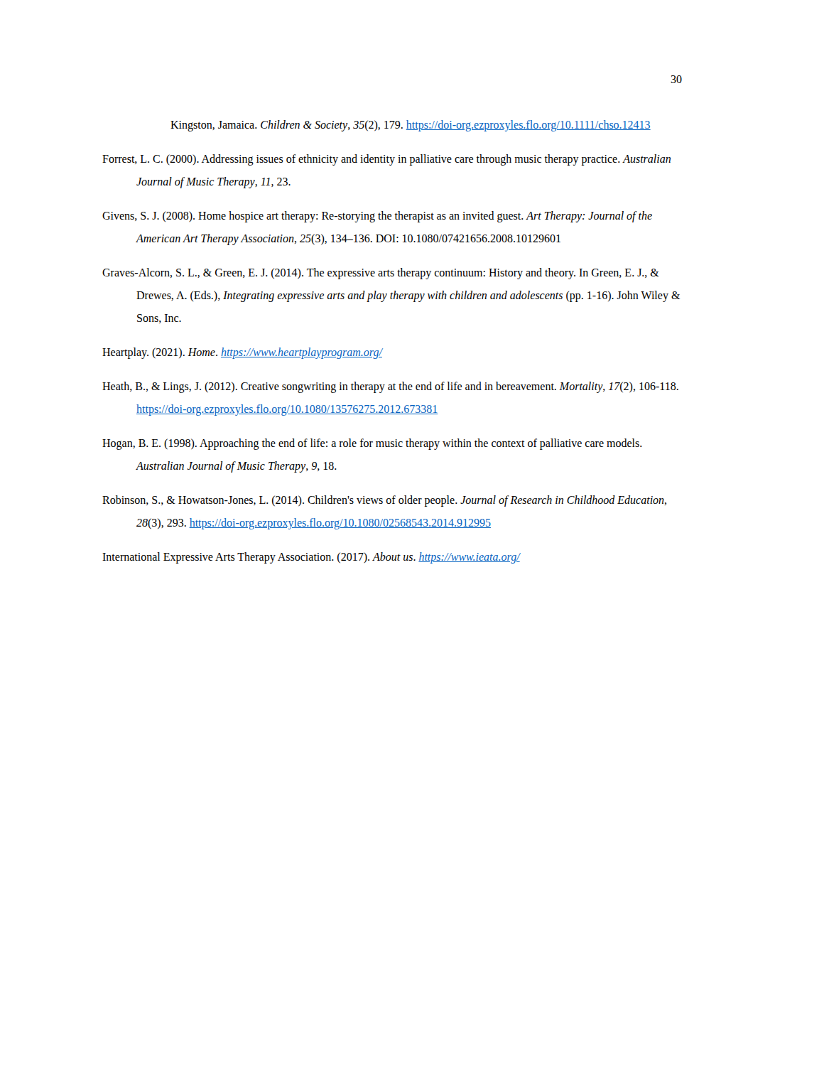30
Kingston, Jamaica. Children & Society, 35(2), 179. https://doi-org.ezproxyles.flo.org/10.1111/chso.12413
Forrest, L. C. (2000). Addressing issues of ethnicity and identity in palliative care through music therapy practice. Australian Journal of Music Therapy, 11, 23.
Givens, S. J. (2008). Home hospice art therapy: Re-storying the therapist as an invited guest. Art Therapy: Journal of the American Art Therapy Association, 25(3), 134–136. DOI: 10.1080/07421656.2008.10129601
Graves-Alcorn, S. L., & Green, E. J. (2014). The expressive arts therapy continuum: History and theory. In Green, E. J., & Drewes, A. (Eds.), Integrating expressive arts and play therapy with children and adolescents (pp. 1-16). John Wiley & Sons, Inc.
Heartplay. (2021). Home. https://www.heartplayprogram.org/
Heath, B., & Lings, J. (2012). Creative songwriting in therapy at the end of life and in bereavement. Mortality, 17(2), 106-118. https://doi-org.ezproxyles.flo.org/10.1080/13576275.2012.673381
Hogan, B. E. (1998). Approaching the end of life: a role for music therapy within the context of palliative care models. Australian Journal of Music Therapy, 9, 18.
Robinson, S., & Howatson-Jones, L. (2014). Children's views of older people. Journal of Research in Childhood Education, 28(3), 293. https://doi-org.ezproxyles.flo.org/10.1080/02568543.2014.912995
International Expressive Arts Therapy Association. (2017). About us. https://www.ieata.org/